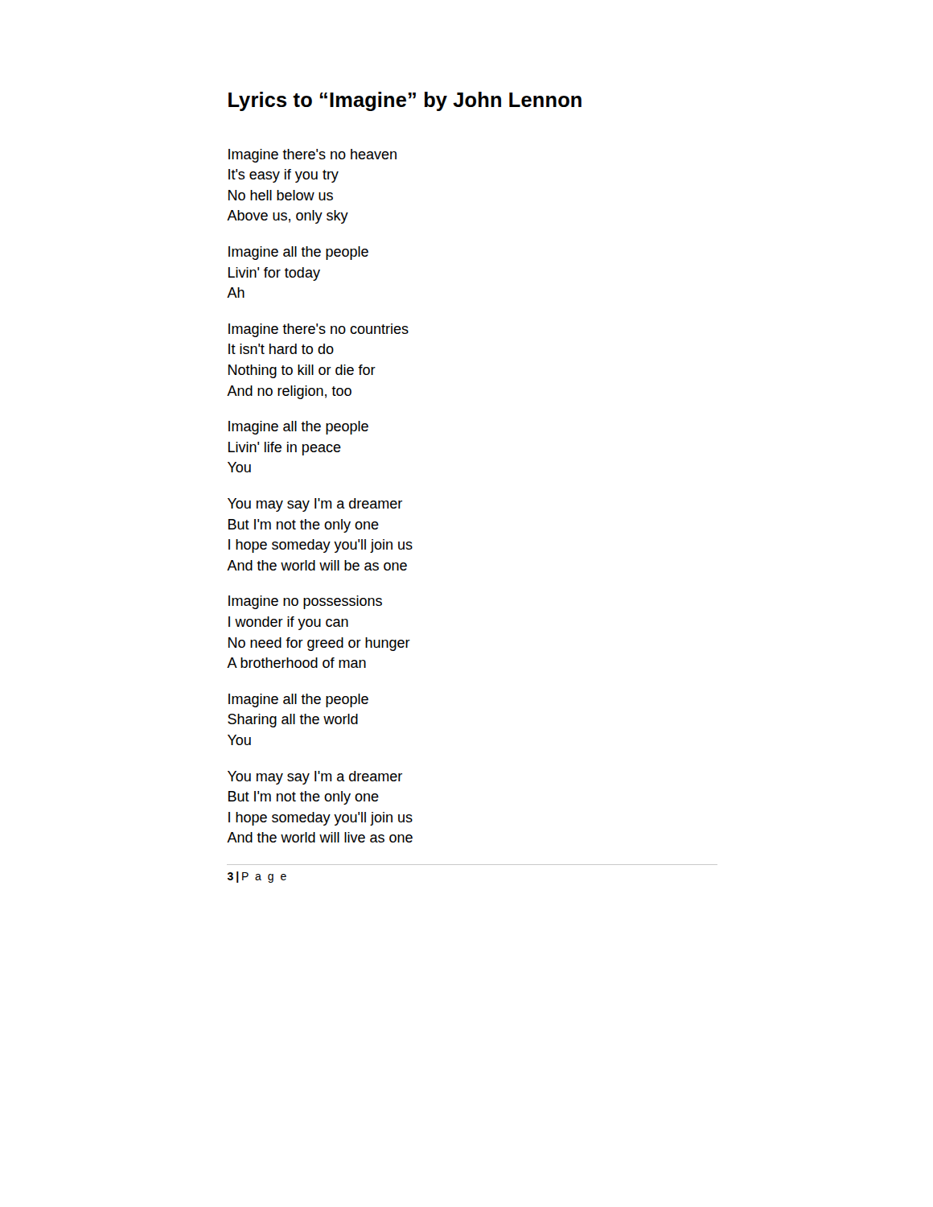Lyrics to “Imagine” by John Lennon
Imagine there's no heaven
It's easy if you try
No hell below us
Above us, only sky
Imagine all the people
Livin' for today
Ah
Imagine there's no countries
It isn't hard to do
Nothing to kill or die for
And no religion, too
Imagine all the people
Livin' life in peace
You
You may say I'm a dreamer
But I'm not the only one
I hope someday you'll join us
And the world will be as one
Imagine no possessions
I wonder if you can
No need for greed or hunger
A brotherhood of man
Imagine all the people
Sharing all the world
You
You may say I'm a dreamer
But I'm not the only one
I hope someday you'll join us
And the world will live as one
3|P a g e